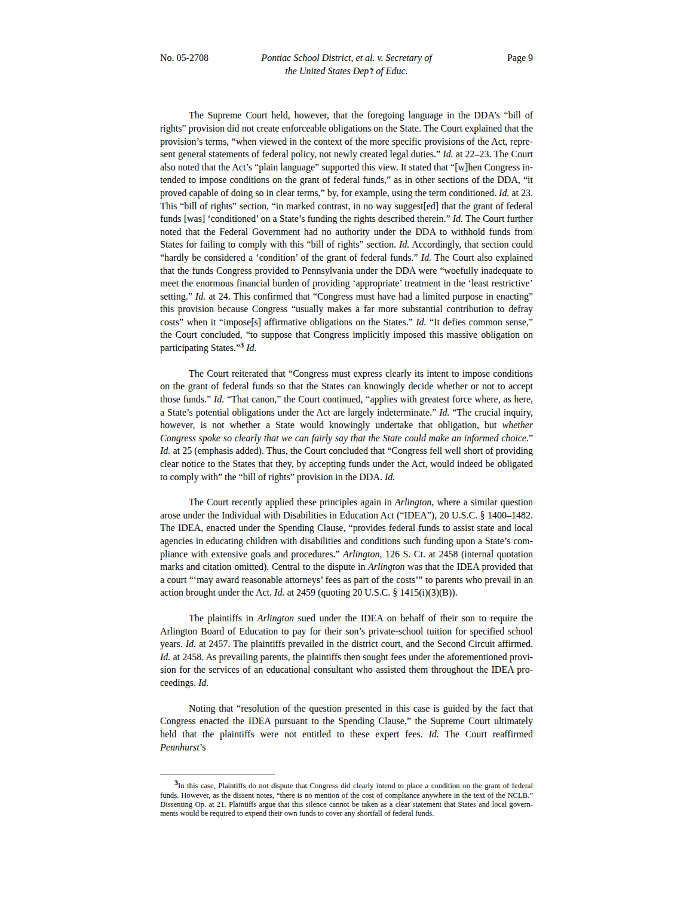No. 05-2708
Pontiac School District, et al. v. Secretary of
the United States Dep’t of Educ.
Page 9
The Supreme Court held, however, that the foregoing language in the DDA’s “bill of rights” provision did not create enforceable obligations on the State. The Court explained that the provision’s terms, “when viewed in the context of the more specific provisions of the Act, represent general statements of federal policy, not newly created legal duties.” Id. at 22–23. The Court also noted that the Act’s “plain language” supported this view. It stated that “[w]hen Congress intended to impose conditions on the grant of federal funds,” as in other sections of the DDA, “it proved capable of doing so in clear terms,” by, for example, using the term conditioned. Id. at 23. This “bill of rights” section, “in marked contrast, in no way suggest[ed] that the grant of federal funds [was] ‘conditioned’ on a State’s funding the rights described therein.” Id. The Court further noted that the Federal Government had no authority under the DDA to withhold funds from States for failing to comply with this “bill of rights” section. Id. Accordingly, that section could “hardly be considered a ‘condition’ of the grant of federal funds.” Id. The Court also explained that the funds Congress provided to Pennsylvania under the DDA were “woefully inadequate to meet the enormous financial burden of providing ‘appropriate’ treatment in the ‘least restrictive’ setting.” Id. at 24. This confirmed that “Congress must have had a limited purpose in enacting” this provision because Congress “usually makes a far more substantial contribution to defray costs” when it “impose[s] affirmative obligations on the States.” Id. “It defies common sense,” the Court concluded, “to suppose that Congress implicitly imposed this massive obligation on participating States.”3 Id.
The Court reiterated that “Congress must express clearly its intent to impose conditions on the grant of federal funds so that the States can knowingly decide whether or not to accept those funds.” Id. “That canon,” the Court continued, “applies with greatest force where, as here, a State’s potential obligations under the Act are largely indeterminate.” Id. “The crucial inquiry, however, is not whether a State would knowingly undertake that obligation, but whether Congress spoke so clearly that we can fairly say that the State could make an informed choice.” Id. at 25 (emphasis added). Thus, the Court concluded that “Congress fell well short of providing clear notice to the States that they, by accepting funds under the Act, would indeed be obligated to comply with” the “bill of rights” provision in the DDA. Id.
The Court recently applied these principles again in Arlington, where a similar question arose under the Individual with Disabilities in Education Act (“IDEA”), 20 U.S.C. § 1400–1482. The IDEA, enacted under the Spending Clause, “provides federal funds to assist state and local agencies in educating children with disabilities and conditions such funding upon a State’s compliance with extensive goals and procedures.” Arlington, 126 S. Ct. at 2458 (internal quotation marks and citation omitted). Central to the dispute in Arlington was that the IDEA provided that a court “‘may award reasonable attorneys’ fees as part of the costs’” to parents who prevail in an action brought under the Act. Id. at 2459 (quoting 20 U.S.C. § 1415(i)(3)(B)).
The plaintiffs in Arlington sued under the IDEA on behalf of their son to require the Arlington Board of Education to pay for their son’s private-school tuition for specified school years. Id. at 2457. The plaintiffs prevailed in the district court, and the Second Circuit affirmed. Id. at 2458. As prevailing parents, the plaintiffs then sought fees under the aforementioned provision for the services of an educational consultant who assisted them throughout the IDEA proceedings. Id.
Noting that “resolution of the question presented in this case is guided by the fact that Congress enacted the IDEA pursuant to the Spending Clause,” the Supreme Court ultimately held that the plaintiffs were not entitled to these expert fees. Id. The Court reaffirmed Pennhurst’s
3In this case, Plaintiffs do not dispute that Congress did clearly intend to place a condition on the grant of federal funds. However, as the dissent notes, “there is no mention of the cost of compliance anywhere in the text of the NCLB.” Dissenting Op. at 21. Plaintiffs argue that this silence cannot be taken as a clear statement that States and local governments would be required to expend their own funds to cover any shortfall of federal funds.